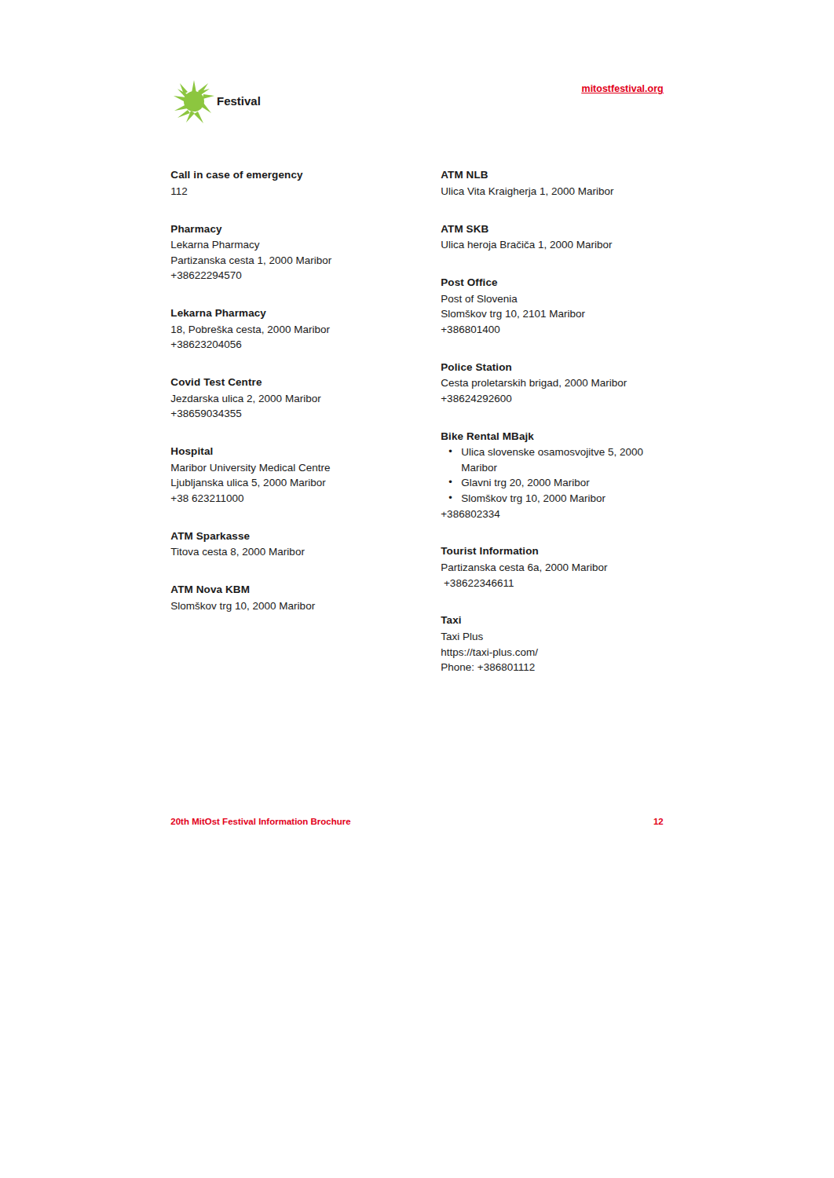Festival
mitostfestival.org
Call in case of emergency
112
Pharmacy
Lekarna Pharmacy
Partizanska cesta 1, 2000 Maribor
+38622294570
Lekarna Pharmacy
18, Pobreška cesta, 2000 Maribor
+38623204056
Covid Test Centre
Jezdarska ulica 2, 2000 Maribor
+38659034355
Hospital
Maribor University Medical Centre
Ljubljanska ulica 5, 2000 Maribor
+38 623211000
ATM Sparkasse
Titova cesta 8, 2000 Maribor
ATM Nova KBM
Slomškov trg 10, 2000 Maribor
ATM NLB
Ulica Vita Kraigherja 1, 2000 Maribor
ATM SKB
Ulica heroja Bračiča 1, 2000 Maribor
Post Office
Post of Slovenia
Slomškov trg 10, 2101 Maribor
+386801400
Police Station
Cesta proletarskih brigad, 2000 Maribor
+38624292600
Bike Rental MBajk
Ulica slovenske osamosvojitve 5, 2000 Maribor
Glavni trg 20, 2000 Maribor
Slomškov trg 10, 2000 Maribor
+386802334
Tourist Information
Partizanska cesta 6a, 2000 Maribor
+38622346611
Taxi
Taxi Plus
https://taxi-plus.com/
Phone: +386801112
20th MitOst Festival Information Brochure
12